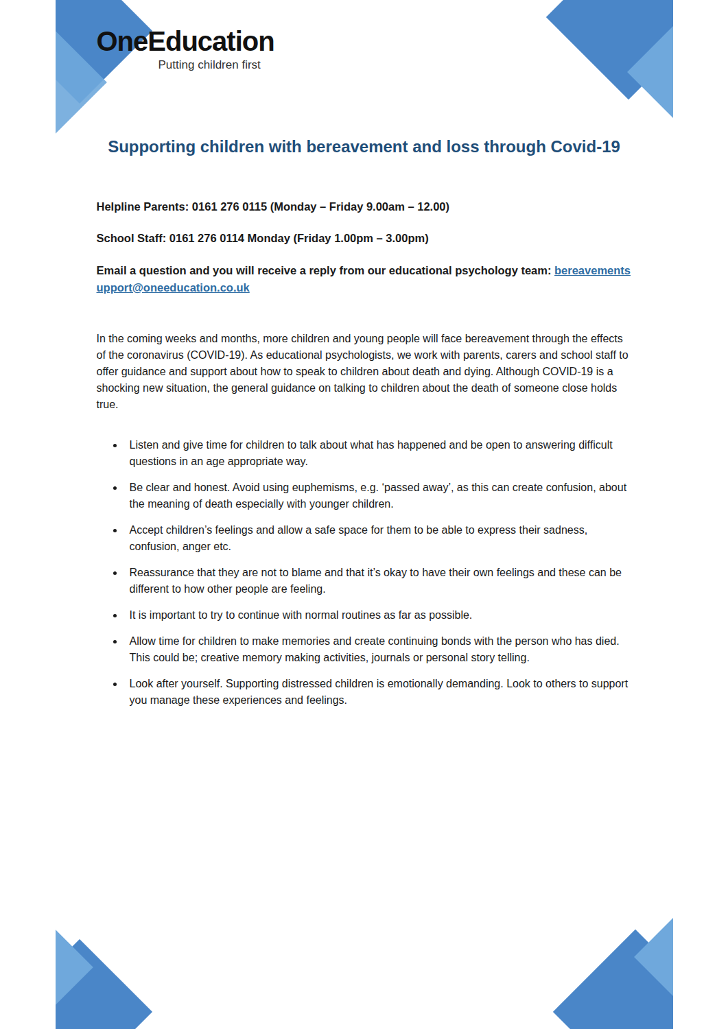One Education
Putting children first
Supporting children with bereavement and loss through Covid-19
Helpline Parents: 0161 276 0115 (Monday – Friday 9.00am – 12.00)
School Staff: 0161 276 0114 Monday (Friday 1.00pm – 3.00pm)
Email a question and you will receive a reply from our educational psychology team: bereavementsupport@oneeducation.co.uk
In the coming weeks and months, more children and young people will face bereavement through the effects of the coronavirus (COVID-19). As educational psychologists, we work with parents, carers and school staff to offer guidance and support about how to speak to children about death and dying. Although COVID-19 is a shocking new situation, the general guidance on talking to children about the death of someone close holds true.
Listen and give time for children to talk about what has happened and be open to answering difficult questions in an age appropriate way.
Be clear and honest. Avoid using euphemisms, e.g. ‘passed away’, as this can create confusion, about the meaning of death especially with younger children.
Accept children’s feelings and allow a safe space for them to be able to express their sadness, confusion, anger etc.
Reassurance that they are not to blame and that it’s okay to have their own feelings and these can be different to how other people are feeling.
It is important to try to continue with normal routines as far as possible.
Allow time for children to make memories and create continuing bonds with the person who has died. This could be; creative memory making activities, journals or personal story telling.
Look after yourself. Supporting distressed children is emotionally demanding. Look to others to support you manage these experiences and feelings.